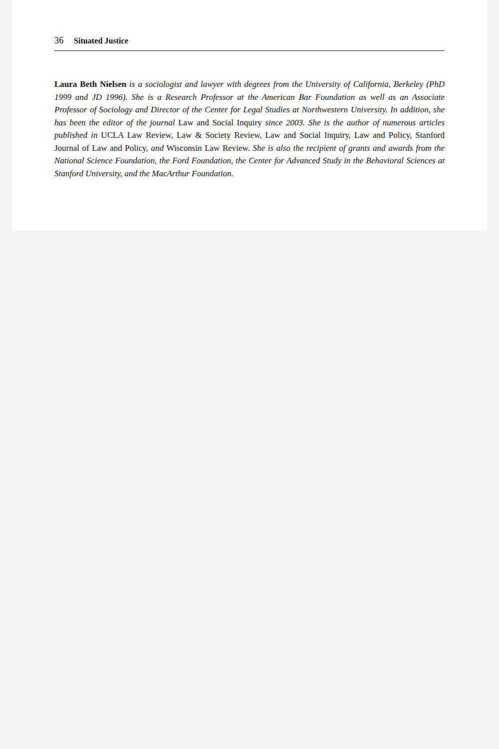36 Situated Justice
Laura Beth Nielsen is a sociologist and lawyer with degrees from the University of California, Berkeley (PhD 1999 and JD 1996). She is a Research Professor at the American Bar Foundation as well as an Associate Professor of Sociology and Director of the Center for Legal Studies at Northwestern University. In addition, she has been the editor of the journal Law and Social Inquiry since 2003. She is the author of numerous articles published in UCLA Law Review, Law & Society Review, Law and Social Inquiry, Law and Policy, Stanford Journal of Law and Policy, and Wisconsin Law Review. She is also the recipient of grants and awards from the National Science Foundation, the Ford Foundation, the Center for Advanced Study in the Behavioral Sciences at Stanford University, and the MacArthur Foundation.